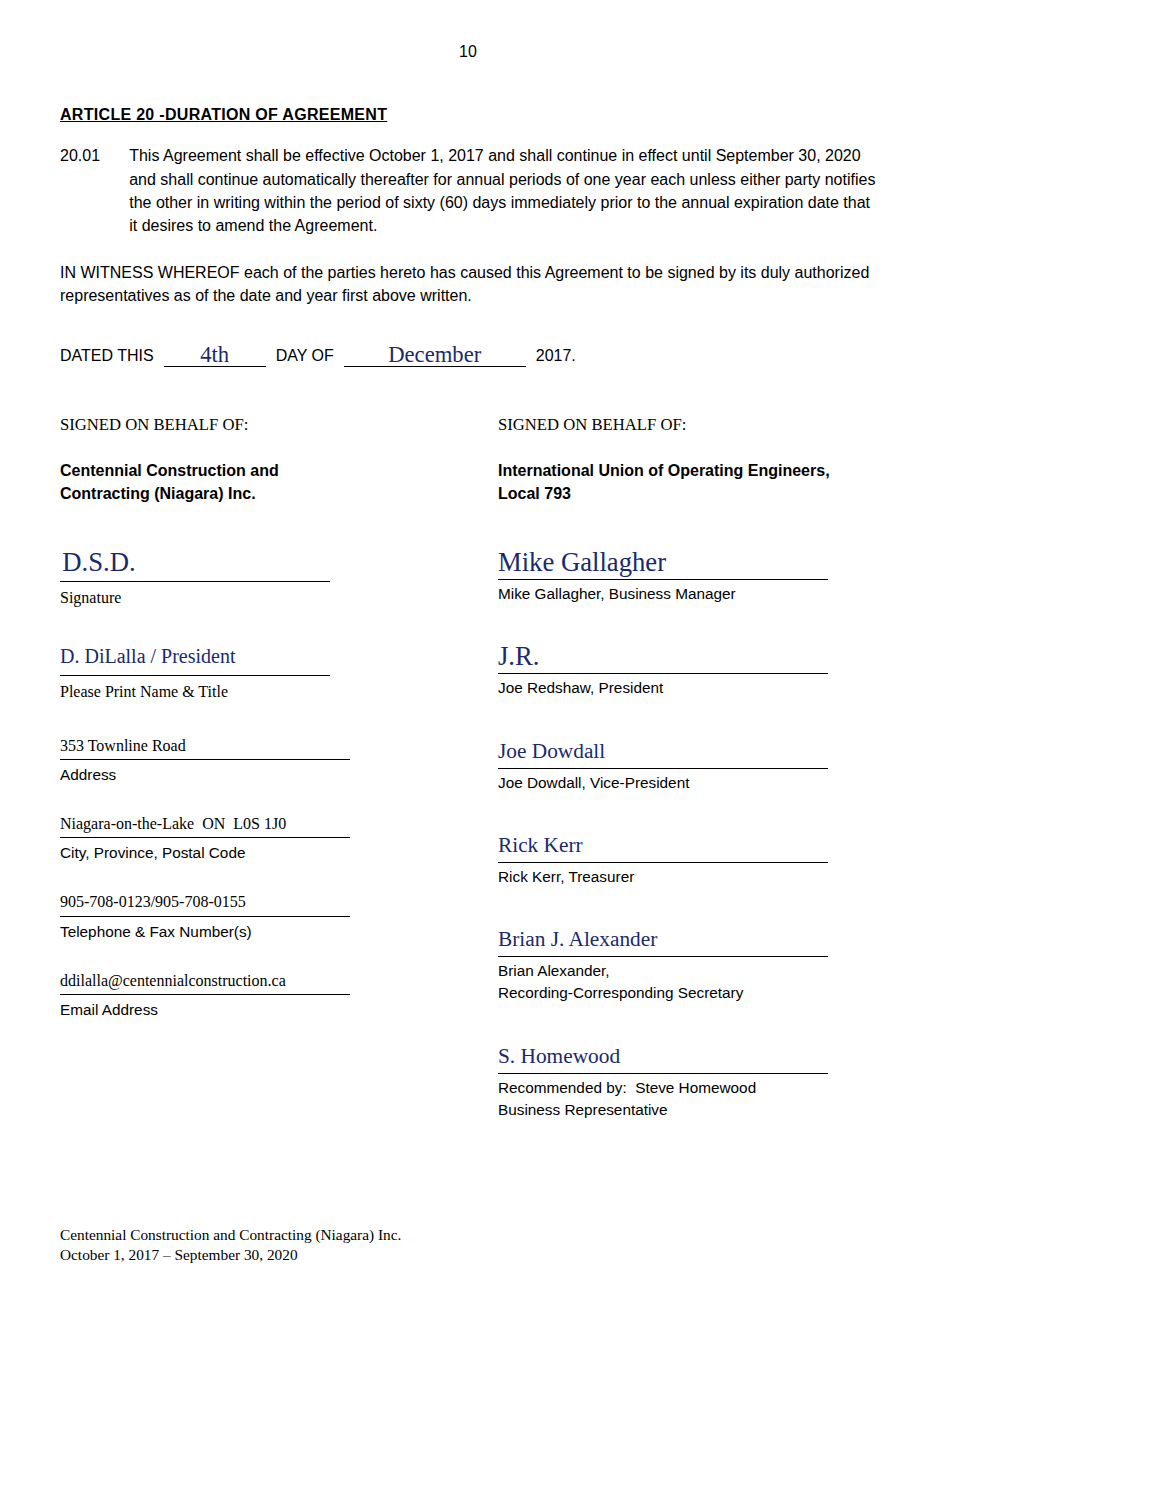10
ARTICLE 20 -DURATION OF AGREEMENT
20.01
This Agreement shall be effective October 1, 2017 and shall continue in effect until September 30, 2020 and shall continue automatically thereafter for annual periods of one year each unless either party notifies the other in writing within the period of sixty (60) days immediately prior to the annual expiration date that it desires to amend the Agreement.
IN WITNESS WHEREOF each of the parties hereto has caused this Agreement to be signed by its duly authorized representatives as of the date and year first above written.
DATED THIS 4th DAY OF December 2017.
SIGNED ON BEHALF OF:
Centennial Construction and
Contracting (Niagara) Inc.
 D.S.D.   
Signature
D. DiLalla / President
Please Print Name & Title
353 Townline Road
Address
Niagara-on-the-Lake ON L0S 1J0
City, Province, Postal Code
905-708-0123/905-708-0155
Telephone & Fax Number(s)
ddilalla@centennialconstruction.ca
Email Address
SIGNED ON BEHALF OF:
International Union of Operating Engineers,
Local 793
Mike Gallagher
Mike Gallagher, Business Manager
J.R.
Joe Redshaw, President
Joe Dowdall
Joe Dowdall, Vice-President
Rick Kerr
Rick Kerr, Treasurer
Brian J. Alexander
Brian Alexander,
Recording-Corresponding Secretary
S. Homewood
Recommended by: Steve Homewood
Business Representative
Centennial Construction and Contracting (Niagara) Inc.
October 1, 2017 – September 30, 2020